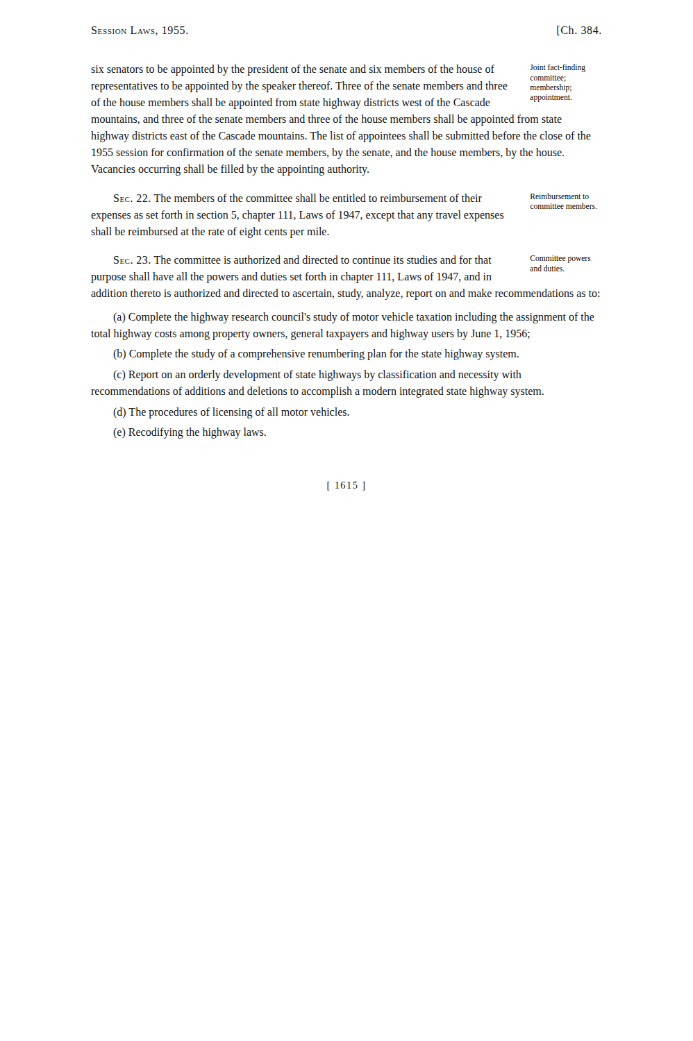Session Laws, 1955. [Ch. 384.
Joint fact-finding committee; membership; appointment.
six senators to be appointed by the president of the senate and six members of the house of representatives to be appointed by the speaker thereof. Three of the senate members and three of the house members shall be appointed from state highway districts west of the Cascade mountains, and three of the senate members and three of the house members shall be appointed from state highway districts east of the Cascade mountains. The list of appointees shall be submitted before the close of the 1955 session for confirmation of the senate members, by the senate, and the house members, by the house. Vacancies occurring shall be filled by the appointing authority.
Reimbursement to committee members.
Sec. 22. The members of the committee shall be entitled to reimbursement of their expenses as set forth in section 5, chapter 111, Laws of 1947, except that any travel expenses shall be reimbursed at the rate of eight cents per mile.
Committee powers and duties.
Sec. 23. The committee is authorized and directed to continue its studies and for that purpose shall have all the powers and duties set forth in chapter 111, Laws of 1947, and in addition thereto is authorized and directed to ascertain, study, analyze, report on and make recommendations as to:
(a) Complete the highway research council's study of motor vehicle taxation including the assignment of the total highway costs among property owners, general taxpayers and highway users by June 1, 1956;
(b) Complete the study of a comprehensive renumbering plan for the state highway system.
(c) Report on an orderly development of state highways by classification and necessity with recommendations of additions and deletions to accomplish a modern integrated state highway system.
(d) The procedures of licensing of all motor vehicles.
(e) Recodifying the highway laws.
[ 1615 ]